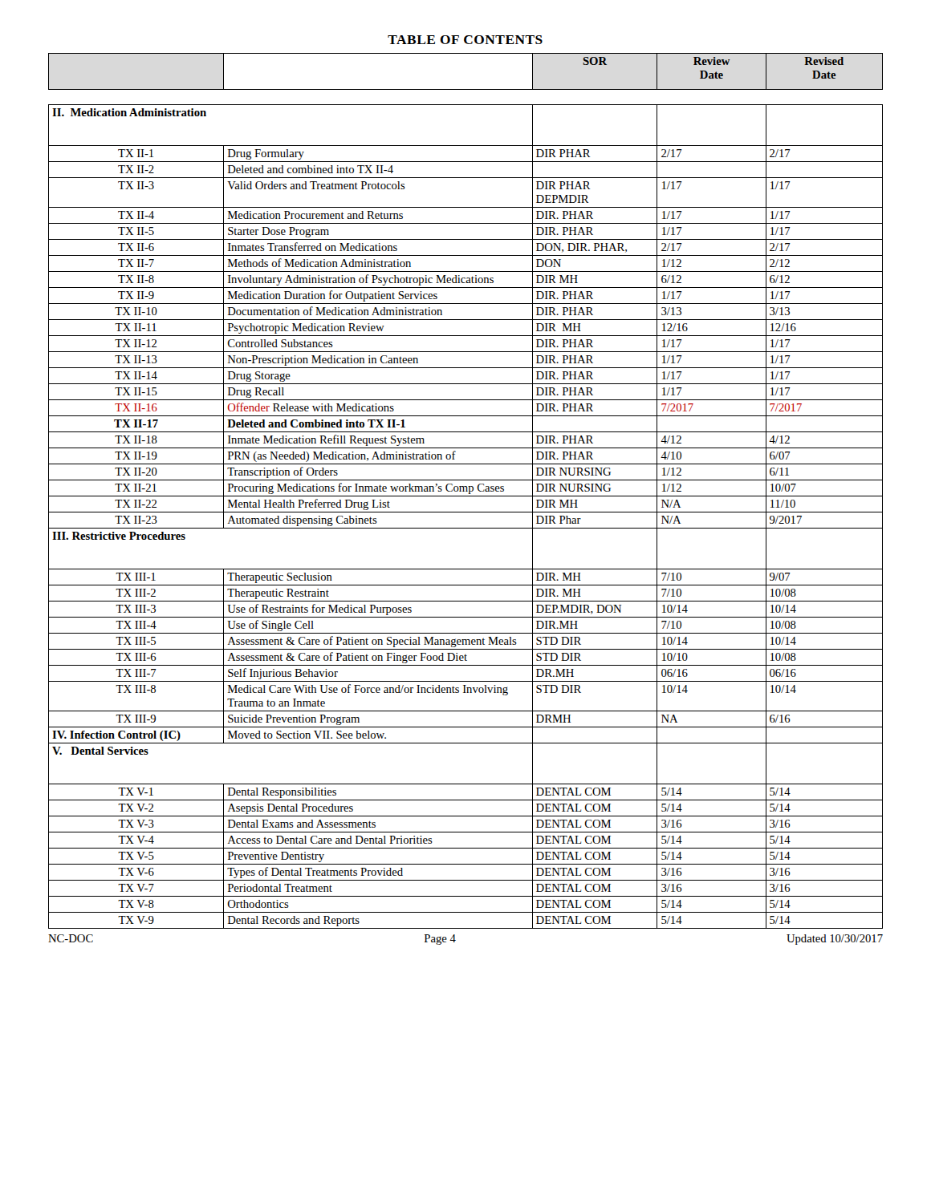TABLE OF CONTENTS
| | | SOR | Review Date | Revised Date |
| II. Medication Administration | | | |
| TX II-1 | Drug Formulary | DIR PHAR | 2/17 | 2/17 |
| TX II-2 | Deleted and combined into TX II-4 | | | |
| TX II-3 | Valid Orders and Treatment Protocols | DIR PHAR DEPMDIR | 1/17 | 1/17 |
| TX II-4 | Medication Procurement and Returns | DIR. PHAR | 1/17 | 1/17 |
| TX II-5 | Starter Dose Program | DIR. PHAR | 1/17 | 1/17 |
| TX II-6 | Inmates Transferred on Medications | DON, DIR. PHAR, | 2/17 | 2/17 |
| TX II-7 | Methods of Medication Administration | DON | 1/12 | 2/12 |
| TX II-8 | Involuntary Administration of Psychotropic Medications | DIR MH | 6/12 | 6/12 |
| TX II-9 | Medication Duration for Outpatient Services | DIR. PHAR | 1/17 | 1/17 |
| TX II-10 | Documentation of Medication Administration | DIR. PHAR | 3/13 | 3/13 |
| TX II-11 | Psychotropic Medication Review | DIR MH | 12/16 | 12/16 |
| TX II-12 | Controlled Substances | DIR. PHAR | 1/17 | 1/17 |
| TX II-13 | Non-Prescription Medication in Canteen | DIR. PHAR | 1/17 | 1/17 |
| TX II-14 | Drug Storage | DIR. PHAR | 1/17 | 1/17 |
| TX II-15 | Drug Recall | DIR. PHAR | 1/17 | 1/17 |
| TX II-16 | Offender Release with Medications | DIR. PHAR | 7/2017 | 7/2017 |
| TX II-17 | Deleted and Combined into TX II-1 | | | |
| TX II-18 | Inmate Medication Refill Request System | DIR. PHAR | 4/12 | 4/12 |
| TX II-19 | PRN (as Needed) Medication, Administration of | DIR. PHAR | 4/10 | 6/07 |
| TX II-20 | Transcription of Orders | DIR NURSING | 1/12 | 6/11 |
| TX II-21 | Procuring Medications for Inmate workman’s Comp Cases | DIR NURSING | 1/12 | 10/07 |
| TX II-22 | Mental Health Preferred Drug List | DIR MH | N/A | 11/10 |
| TX II-23 | Automated dispensing Cabinets | DIR Phar | N/A | 9/2017 |
| III. Restrictive Procedures | | | |
| TX III-1 | Therapeutic Seclusion | DIR. MH | 7/10 | 9/07 |
| TX III-2 | Therapeutic Restraint | DIR. MH | 7/10 | 10/08 |
| TX III-3 | Use of Restraints for Medical Purposes | DEP.MDIR, DON | 10/14 | 10/14 |
| TX III-4 | Use of Single Cell | DIR.MH | 7/10 | 10/08 |
| TX III-5 | Assessment & Care of Patient on Special Management Meals | STD DIR | 10/14 | 10/14 |
| TX III-6 | Assessment & Care of Patient on Finger Food Diet | STD DIR | 10/10 | 10/08 |
| TX III-7 | Self Injurious Behavior | DR.MH | 06/16 | 06/16 |
| TX III-8 | Medical Care With Use of Force and/or Incidents Involving Trauma to an Inmate | STD DIR | 10/14 | 10/14 |
| TX III-9 | Suicide Prevention Program | DRMH | NA | 6/16 |
| IV. Infection Control (IC) | Moved to Section VII. See below. | | | |
| V. Dental Services | | | |
| TX V-1 | Dental Responsibilities | DENTAL COM | 5/14 | 5/14 |
| TX V-2 | Asepsis Dental Procedures | DENTAL COM | 5/14 | 5/14 |
| TX V-3 | Dental Exams and Assessments | DENTAL COM | 3/16 | 3/16 |
| TX V-4 | Access to Dental Care and Dental Priorities | DENTAL COM | 5/14 | 5/14 |
| TX V-5 | Preventive Dentistry | DENTAL COM | 5/14 | 5/14 |
| TX V-6 | Types of Dental Treatments Provided | DENTAL COM | 3/16 | 3/16 |
| TX V-7 | Periodontal Treatment | DENTAL COM | 3/16 | 3/16 |
| TX V-8 | Orthodontics | DENTAL COM | 5/14 | 5/14 |
| TX V-9 | Dental Records and Reports | DENTAL COM | 5/14 | 5/14 |
NC-DOC Page 4 Updated 10/30/2017